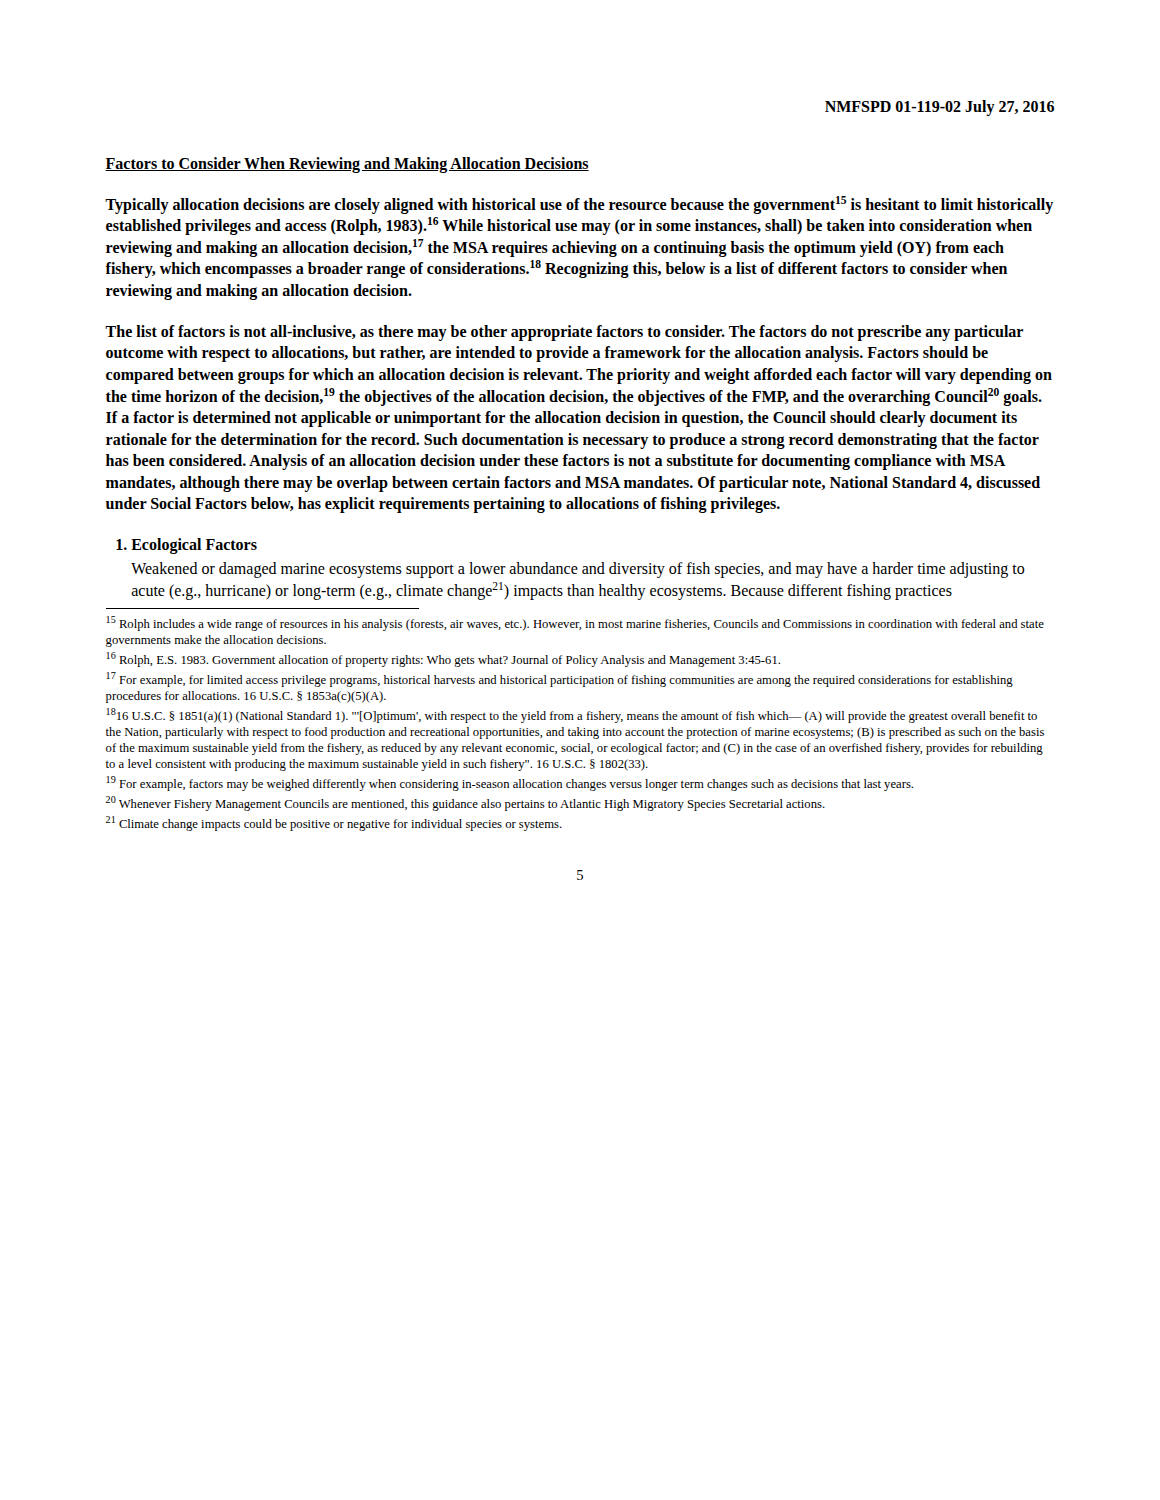NMFSPD 01-119-02 July 27, 2016
Factors to Consider When Reviewing and Making Allocation Decisions
Typically allocation decisions are closely aligned with historical use of the resource because the government15 is hesitant to limit historically established privileges and access (Rolph, 1983).16 While historical use may (or in some instances, shall) be taken into consideration when reviewing and making an allocation decision,17 the MSA requires achieving on a continuing basis the optimum yield (OY) from each fishery, which encompasses a broader range of considerations.18 Recognizing this, below is a list of different factors to consider when reviewing and making an allocation decision.
The list of factors is not all-inclusive, as there may be other appropriate factors to consider. The factors do not prescribe any particular outcome with respect to allocations, but rather, are intended to provide a framework for the allocation analysis. Factors should be compared between groups for which an allocation decision is relevant. The priority and weight afforded each factor will vary depending on the time horizon of the decision,19 the objectives of the allocation decision, the objectives of the FMP, and the overarching Council20 goals. If a factor is determined not applicable or unimportant for the allocation decision in question, the Council should clearly document its rationale for the determination for the record. Such documentation is necessary to produce a strong record demonstrating that the factor has been considered. Analysis of an allocation decision under these factors is not a substitute for documenting compliance with MSA mandates, although there may be overlap between certain factors and MSA mandates. Of particular note, National Standard 4, discussed under Social Factors below, has explicit requirements pertaining to allocations of fishing privileges.
Ecological Factors Weakened or damaged marine ecosystems support a lower abundance and diversity of fish species, and may have a harder time adjusting to acute (e.g., hurricane) or long-term (e.g., climate change21) impacts than healthy ecosystems. Because different fishing practices
15 Rolph includes a wide range of resources in his analysis (forests, air waves, etc.). However, in most marine fisheries, Councils and Commissions in coordination with federal and state governments make the allocation decisions.
16 Rolph, E.S. 1983. Government allocation of property rights: Who gets what? Journal of Policy Analysis and Management 3:45-61.
17 For example, for limited access privilege programs, historical harvests and historical participation of fishing communities are among the required considerations for establishing procedures for allocations. 16 U.S.C. § 1853a(c)(5)(A).
1816 U.S.C. § 1851(a)(1) (National Standard 1). "'[O]ptimum', with respect to the yield from a fishery, means the amount of fish which— (A) will provide the greatest overall benefit to the Nation, particularly with respect to food production and recreational opportunities, and taking into account the protection of marine ecosystems; (B) is prescribed as such on the basis of the maximum sustainable yield from the fishery, as reduced by any relevant economic, social, or ecological factor; and (C) in the case of an overfished fishery, provides for rebuilding to a level consistent with producing the maximum sustainable yield in such fishery". 16 U.S.C. § 1802(33).
19 For example, factors may be weighed differently when considering in-season allocation changes versus longer term changes such as decisions that last years.
20 Whenever Fishery Management Councils are mentioned, this guidance also pertains to Atlantic High Migratory Species Secretarial actions.
21 Climate change impacts could be positive or negative for individual species or systems.
5